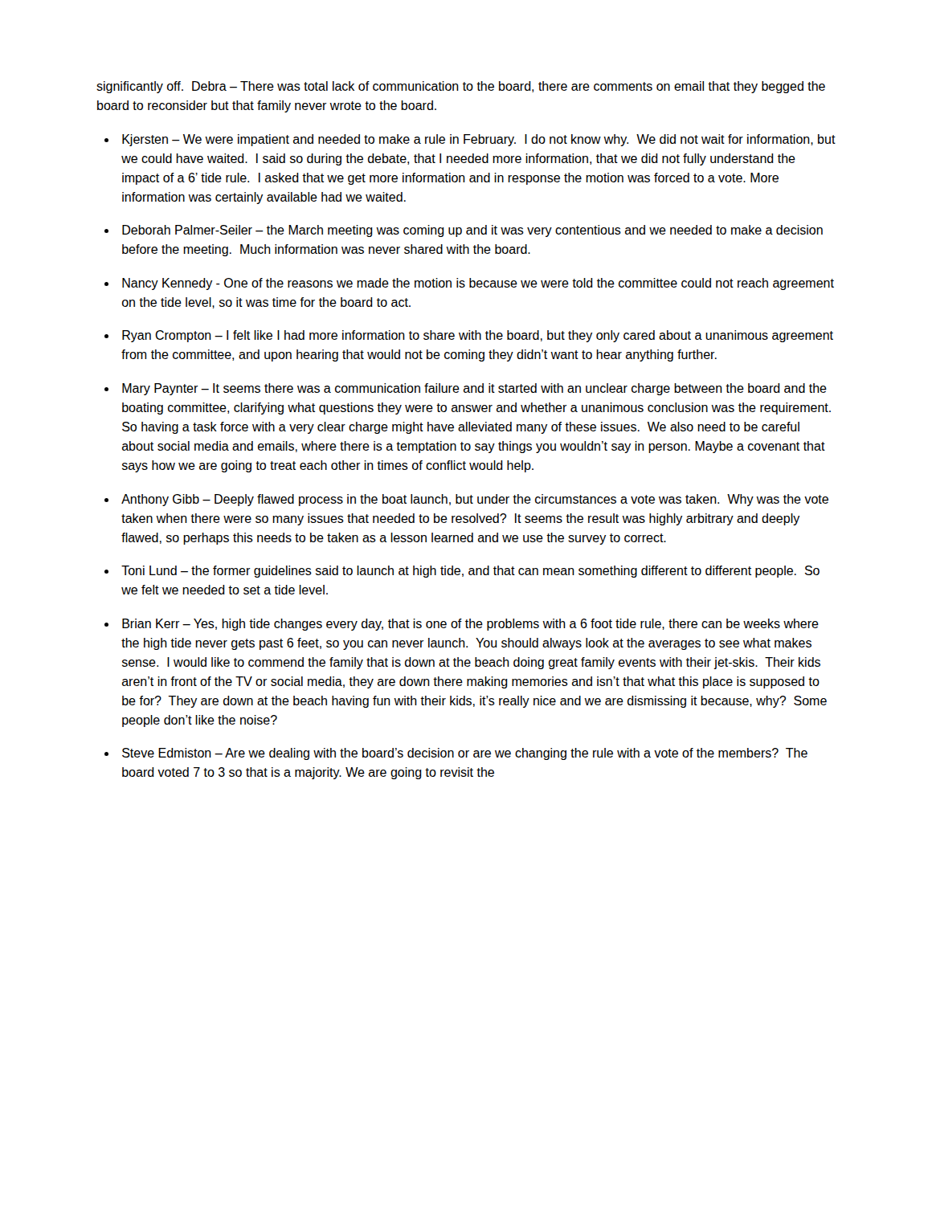significantly off. Debra – There was total lack of communication to the board, there are comments on email that they begged the board to reconsider but that family never wrote to the board.
Kjersten – We were impatient and needed to make a rule in February. I do not know why. We did not wait for information, but we could have waited. I said so during the debate, that I needed more information, that we did not fully understand the impact of a 6’ tide rule. I asked that we get more information and in response the motion was forced to a vote. More information was certainly available had we waited.
Deborah Palmer-Seiler – the March meeting was coming up and it was very contentious and we needed to make a decision before the meeting. Much information was never shared with the board.
Nancy Kennedy - One of the reasons we made the motion is because we were told the committee could not reach agreement on the tide level, so it was time for the board to act.
Ryan Crompton – I felt like I had more information to share with the board, but they only cared about a unanimous agreement from the committee, and upon hearing that would not be coming they didn’t want to hear anything further.
Mary Paynter – It seems there was a communication failure and it started with an unclear charge between the board and the boating committee, clarifying what questions they were to answer and whether a unanimous conclusion was the requirement. So having a task force with a very clear charge might have alleviated many of these issues. We also need to be careful about social media and emails, where there is a temptation to say things you wouldn’t say in person. Maybe a covenant that says how we are going to treat each other in times of conflict would help.
Anthony Gibb – Deeply flawed process in the boat launch, but under the circumstances a vote was taken. Why was the vote taken when there were so many issues that needed to be resolved? It seems the result was highly arbitrary and deeply flawed, so perhaps this needs to be taken as a lesson learned and we use the survey to correct.
Toni Lund – the former guidelines said to launch at high tide, and that can mean something different to different people. So we felt we needed to set a tide level.
Brian Kerr – Yes, high tide changes every day, that is one of the problems with a 6 foot tide rule, there can be weeks where the high tide never gets past 6 feet, so you can never launch. You should always look at the averages to see what makes sense. I would like to commend the family that is down at the beach doing great family events with their jet-skis. Their kids aren’t in front of the TV or social media, they are down there making memories and isn’t that what this place is supposed to be for? They are down at the beach having fun with their kids, it’s really nice and we are dismissing it because, why? Some people don’t like the noise?
Steve Edmiston – Are we dealing with the board’s decision or are we changing the rule with a vote of the members? The board voted 7 to 3 so that is a majority. We are going to revisit the